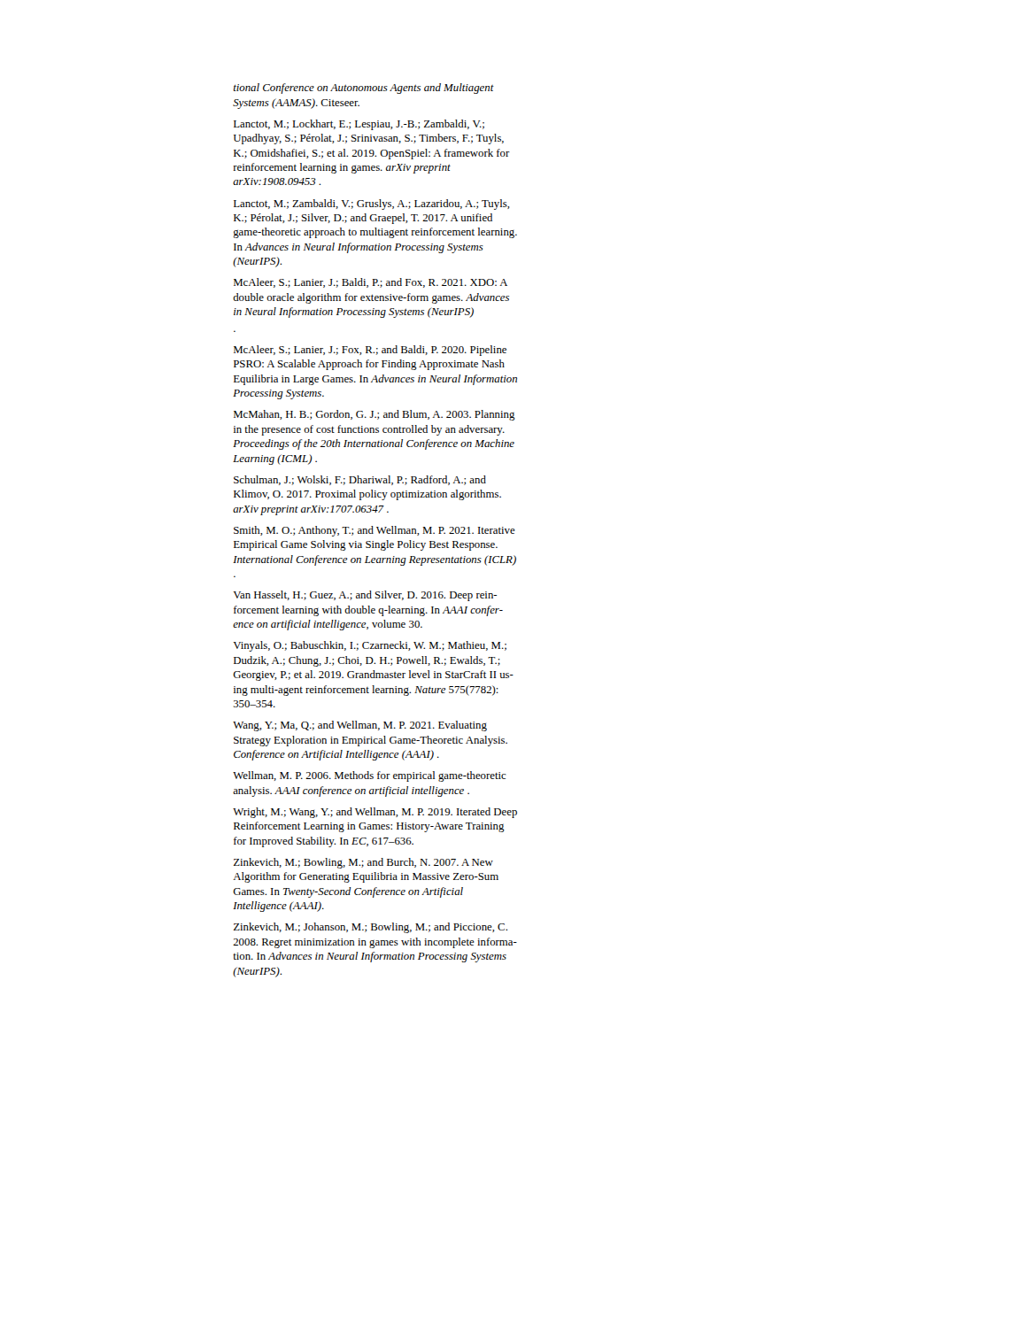tional Conference on Autonomous Agents and Multiagent Systems (AAMAS). Citeseer.
Lanctot, M.; Lockhart, E.; Lespiau, J.-B.; Zambaldi, V.; Upadhyay, S.; Pérolat, J.; Srinivasan, S.; Timbers, F.; Tuyls, K.; Omidshafiei, S.; et al. 2019. OpenSpiel: A framework for reinforcement learning in games. arXiv preprint arXiv:1908.09453 .
Lanctot, M.; Zambaldi, V.; Gruslys, A.; Lazaridou, A.; Tuyls, K.; Pérolat, J.; Silver, D.; and Graepel, T. 2017. A unified game-theoretic approach to multiagent reinforcement learning. In Advances in Neural Information Processing Systems (NeurIPS).
McAleer, S.; Lanier, J.; Baldi, P.; and Fox, R. 2021. XDO: A double oracle algorithm for extensive-form games. Advances in Neural Information Processing Systems (NeurIPS)
.
McAleer, S.; Lanier, J.; Fox, R.; and Baldi, P. 2020. Pipeline PSRO: A Scalable Approach for Finding Approximate Nash Equilibria in Large Games. In Advances in Neural Information Processing Systems.
McMahan, H. B.; Gordon, G. J.; and Blum, A. 2003. Planning in the presence of cost functions controlled by an adversary. Proceedings of the 20th International Conference on Machine Learning (ICML) .
Schulman, J.; Wolski, F.; Dhariwal, P.; Radford, A.; and Klimov, O. 2017. Proximal policy optimization algorithms. arXiv preprint arXiv:1707.06347 .
Smith, M. O.; Anthony, T.; and Wellman, M. P. 2021. Iterative Empirical Game Solving via Single Policy Best Response. International Conference on Learning Representations (ICLR) .
Van Hasselt, H.; Guez, A.; and Silver, D. 2016. Deep reinforcement learning with double q-learning. In AAAI conference on artificial intelligence, volume 30.
Vinyals, O.; Babuschkin, I.; Czarnecki, W. M.; Mathieu, M.; Dudzik, A.; Chung, J.; Choi, D. H.; Powell, R.; Ewalds, T.; Georgiev, P.; et al. 2019. Grandmaster level in StarCraft II using multi-agent reinforcement learning. Nature 575(7782): 350–354.
Wang, Y.; Ma, Q.; and Wellman, M. P. 2021. Evaluating Strategy Exploration in Empirical Game-Theoretic Analysis. Conference on Artificial Intelligence (AAAI) .
Wellman, M. P. 2006. Methods for empirical game-theoretic analysis. AAAI conference on artificial intelligence .
Wright, M.; Wang, Y.; and Wellman, M. P. 2019. Iterated Deep Reinforcement Learning in Games: History-Aware Training for Improved Stability. In EC, 617–636.
Zinkevich, M.; Bowling, M.; and Burch, N. 2007. A New Algorithm for Generating Equilibria in Massive Zero-Sum Games. In Twenty-Second Conference on Artificial Intelligence (AAAI).
Zinkevich, M.; Johanson, M.; Bowling, M.; and Piccione, C. 2008. Regret minimization in games with incomplete information. In Advances in Neural Information Processing Systems (NeurIPS).